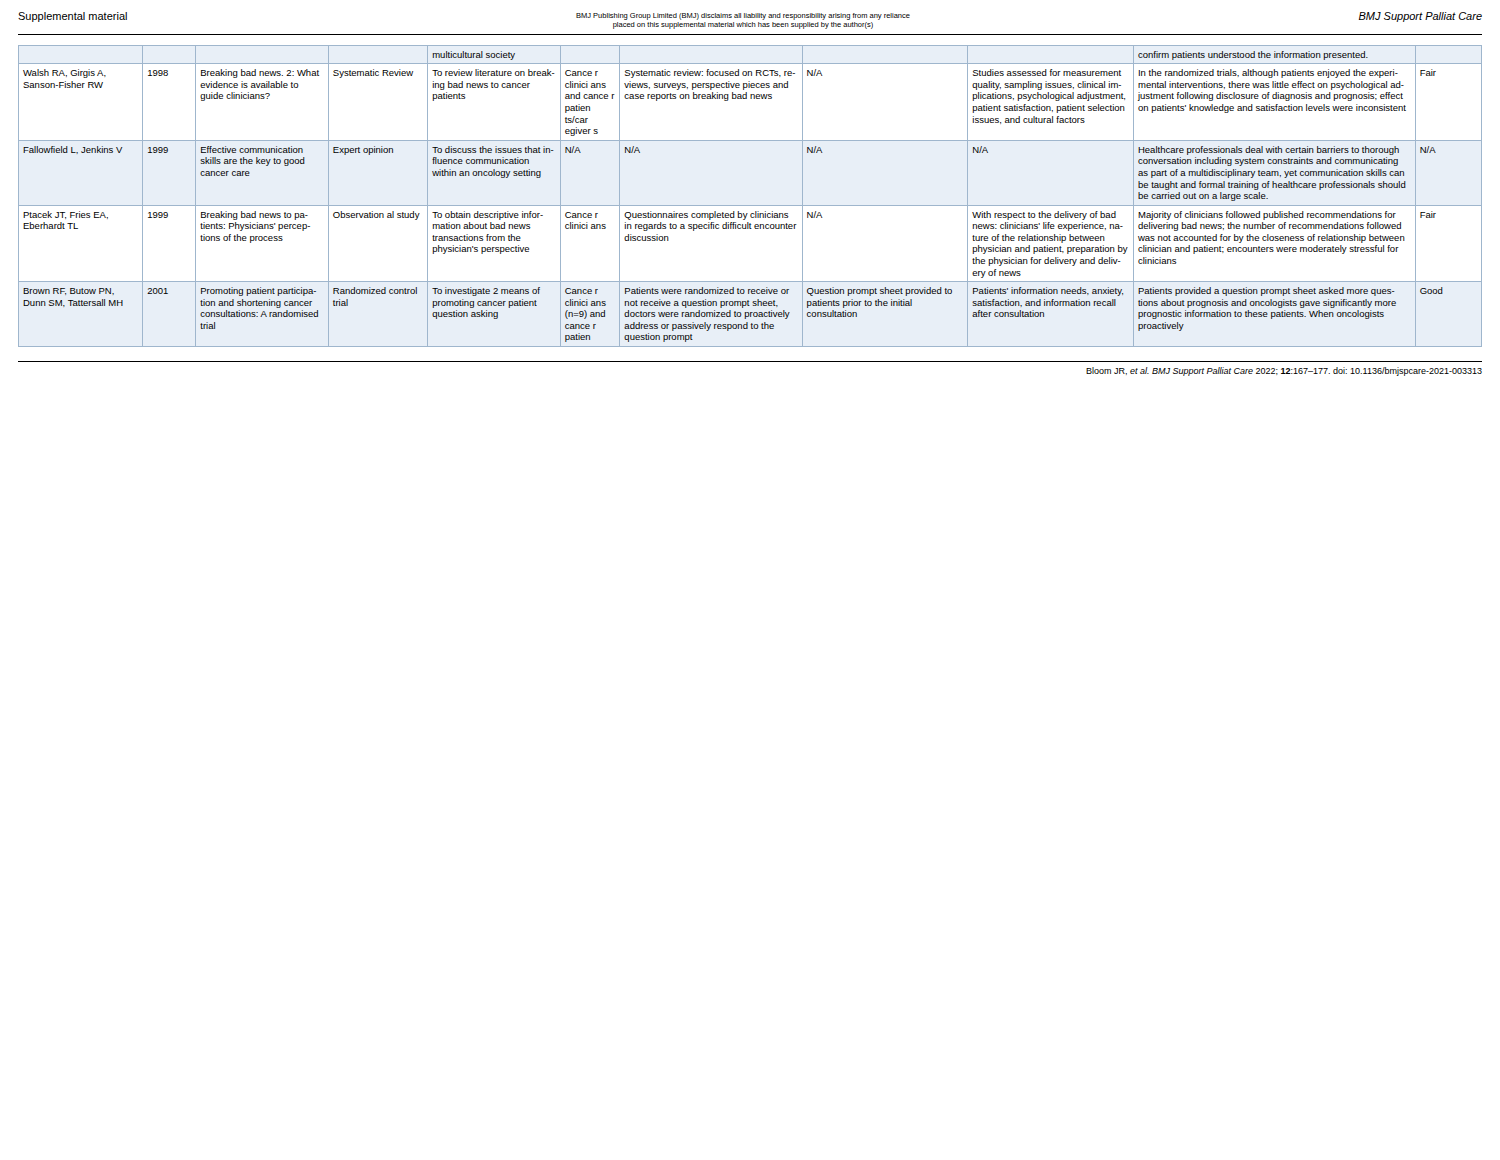Supplemental material
BMJ Publishing Group Limited (BMJ) disclaims all liability and responsibility arising from any reliance
placed on this supplemental material which has been supplied by the author(s)
BMJ Support Palliat Care
| | | | | multicultural society | | | | | confirm patients understood the information presented. | |
| Walsh RA, Girgis A, Sanson-Fisher RW | 1998 | Breaking bad news. 2: What evidence is available to guide clinicians? | Systematic Review | To review literature on breaking bad news to cancer patients | Cance r clinici ans and cance r patien ts/car egiver s | Systematic review: focused on RCTs, reviews, surveys, perspective pieces and case reports on breaking bad news | N/A | Studies assessed for measurement quality, sampling issues, clinical implications, psychological adjustment, patient satisfaction, patient selection issues, and cultural factors | In the randomized trials, although patients enjoyed the experimental interventions, there was little effect on psychological adjustment following disclosure of diagnosis and prognosis; effect on patients' knowledge and satisfaction levels were inconsistent | Fair |
| Fallowfield L, Jenkins V | 1999 | Effective communication skills are the key to good cancer care | Expert opinion | To discuss the issues that influence communication within an oncology setting | N/A | N/A | N/A | N/A | Healthcare professionals deal with certain barriers to thorough conversation including system constraints and communicating as part of a multidisciplinary team, yet communication skills can be taught and formal training of healthcare professionals should be carried out on a large scale. | N/A |
| Ptacek JT, Fries EA, Eberhardt TL | 1999 | Breaking bad news to patients: Physicians' perceptions of the process | Observation al study | To obtain descriptive information about bad news transactions from the physician's perspective | Cance r clinici ans | Questionnaires completed by clinicians in regards to a specific difficult encounter discussion | N/A | With respect to the delivery of bad news: clinicians' life experience, nature of the relationship between physician and patient, preparation by the physician for delivery and delivery of news | Majority of clinicians followed published recommendations for delivering bad news; the number of recommendations followed was not accounted for by the closeness of relationship between clinician and patient; encounters were moderately stressful for clinicians | Fair |
| Brown RF, Butow PN, Dunn SM, Tattersall MH | 2001 | Promoting patient participation and shortening cancer consultations: A randomised trial | Randomized control trial | To investigate 2 means of promoting cancer patient question asking | Cance r clinici ans (n=9) and cance r patien | Patients were randomized to receive or not receive a question prompt sheet, doctors were randomized to proactively address or passively respond to the question prompt | Question prompt sheet provided to patients prior to the initial consultation | Patients' information needs, anxiety, satisfaction, and information recall after consultation | Patients provided a question prompt sheet asked more questions about prognosis and oncologists gave significantly more prognostic information to these patients. When oncologists proactively | Good |
Bloom JR, et al. BMJ Support Palliat Care 2022; 12:167–177. doi: 10.1136/bmjspcare-2021-003313